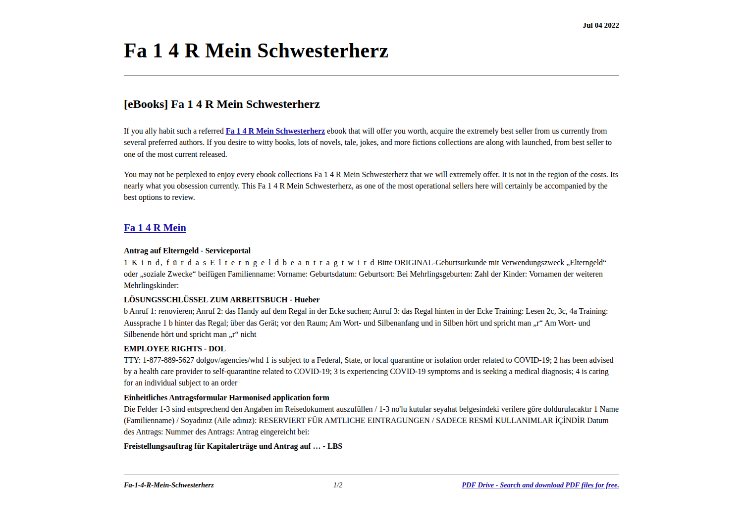Jul 04 2022
Fa 1 4 R Mein Schwesterherz
[eBooks] Fa 1 4 R Mein Schwesterherz
If you ally habit such a referred Fa 1 4 R Mein Schwesterherz ebook that will offer you worth, acquire the extremely best seller from us currently from several preferred authors. If you desire to witty books, lots of novels, tale, jokes, and more fictions collections are along with launched, from best seller to one of the most current released.
You may not be perplexed to enjoy every ebook collections Fa 1 4 R Mein Schwesterherz that we will extremely offer. It is not in the region of the costs. Its nearly what you obsession currently. This Fa 1 4 R Mein Schwesterherz, as one of the most operational sellers here will certainly be accompanied by the best options to review.
Fa 1 4 R Mein
Antrag auf Elterngeld - Serviceportal
1 K i n d, f ü r d a s E l t e r n g e l d b e a n t r a g t w i r d Bitte ORIGINAL-Geburtsurkunde mit Verwendungszweck „Elterngeld“ oder „soziale Zwecke“ beifügen Familienname: Vorname: Geburtsdatum: Geburtsort: Bei Mehrlingsgeburten: Zahl der Kinder: Vornamen der weiteren Mehrlingskinder:
LÖSUNGSSCHLÜSSEL ZUM ARBEITSBUCH - Hueber
b Anruf 1: renovieren; Anruf 2: das Handy auf dem Regal in der Ecke suchen; Anruf 3: das Regal hinten in der Ecke Training: Lesen 2c, 3c, 4a Training: Aussprache 1 b hinter das Regal; über das Gerät; vor den Raum; Am Wort- und Silbenanfang und in Silben hört und spricht man „r“ Am Wort- und Silbenende hört und spricht man „r“ nicht
EMPLOYEE RIGHTS - DOL
TTY: 1-877-889-5627 dolgov/agencies/whd 1 is subject to a Federal, State, or local quarantine or isolation order related to COVID-19; 2 has been advised by a health care provider to self-quarantine related to COVID-19; 3 is experiencing COVID-19 symptoms and is seeking a medical diagnosis; 4 is caring for an individual subject to an order
Einheitliches Antragsformular Harmonised application form
Die Felder 1-3 sind entsprechend den Angaben im Reisedokument auszufüllen / 1-3 no'lu kutular seyahat belgesindeki verilere göre doldurulacaktır 1 Name (Familienname) / Soyadınız (Aile adınız): RESERVIERT FÜR AMTLICHE EINTRAGUNGEN / SADECE RESMİ KULLANIMLAR İÇİNDİR Datum des Antrags: Nummer des Antrags: Antrag eingereicht bei:
Freistellungsauftrag für Kapitalerträge und Antrag auf … - LBS
Fa-1-4-R-Mein-Schwesterherz 1/2 PDF Drive - Search and download PDF files for free.